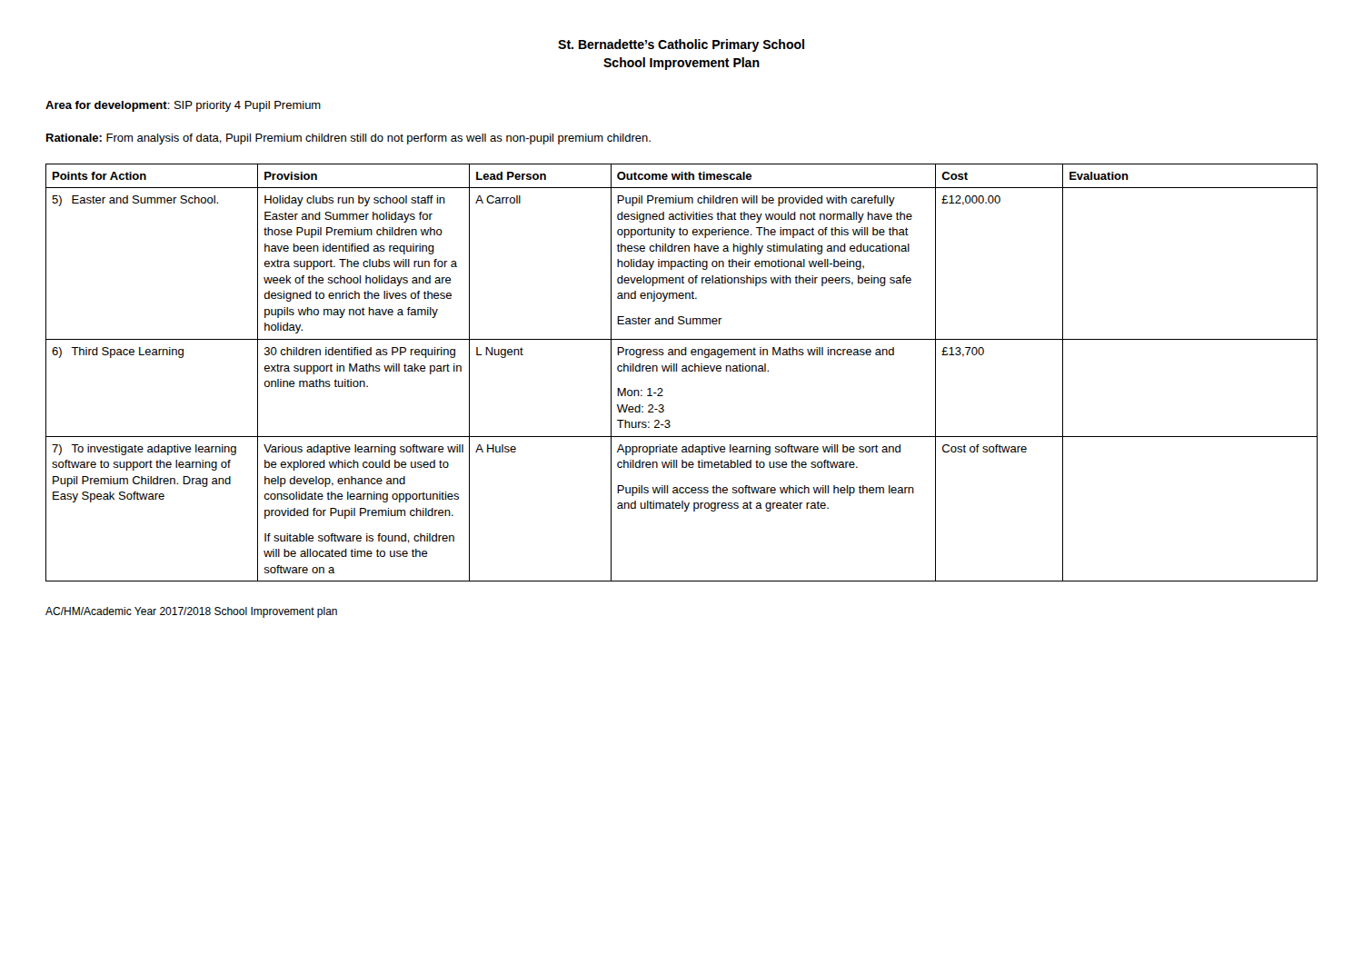St. Bernadette’s Catholic Primary School
School Improvement Plan
Area for development: SIP priority 4 Pupil Premium
Rationale: From analysis of data, Pupil Premium children still do not perform as well as non-pupil premium children.
| Points for Action | Provision | Lead Person | Outcome with timescale | Cost | Evaluation |
| --- | --- | --- | --- | --- | --- |
| 5) Easter and Summer School. | Holiday clubs run by school staff in Easter and Summer holidays for those Pupil Premium children who have been identified as requiring extra support. The clubs will run for a week of the school holidays and are designed to enrich the lives of these pupils who may not have a family holiday. | A Carroll | Pupil Premium children will be provided with carefully designed activities that they would not normally have the opportunity to experience. The impact of this will be that these children have a highly stimulating and educational holiday impacting on their emotional well-being, development of relationships with their peers, being safe and enjoyment. Easter and Summer | £12,000.00 | |
| 6) Third Space Learning | 30 children identified as PP requiring extra support in Maths will take part in online maths tuition. | L Nugent | Progress and engagement in Maths will increase and children will achieve national. Mon: 1-2 Wed: 2-3 Thurs: 2-3 | £13,700 | |
| 7) To investigate adaptive learning software to support the learning of Pupil Premium Children. Drag and Easy Speak Software | Various adaptive learning software will be explored which could be used to help develop, enhance and consolidate the learning opportunities provided for Pupil Premium children. If suitable software is found, children will be allocated time to use the software on a | A Hulse | Appropriate adaptive learning software will be sort and children will be timetabled to use the software. Pupils will access the software which will help them learn and ultimately progress at a greater rate. | Cost of software | |
AC/HM/Academic Year 2017/2018 School Improvement plan